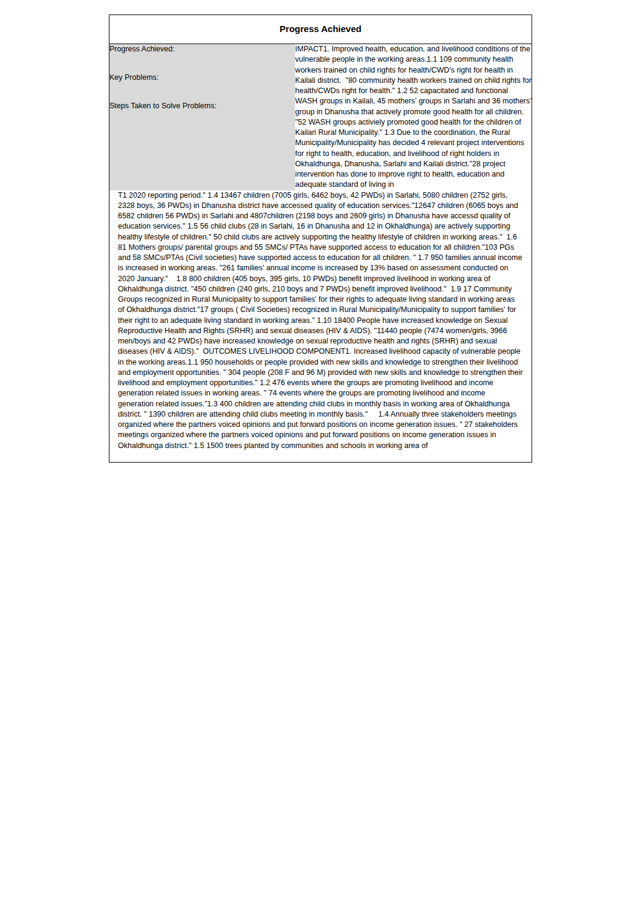Progress Achieved
| Progress Achieved: Key Problems: Steps Taken to Solve Problems: | IMPACT1. Improved health, education, and livelihood conditions of the vulnerable people in the working areas.1.1 109 community health workers trained on child rights for health/CWD's right for health in Kailali district. "80 community health workers trained on child rights for health/CWDs right for health." 1.2 52 capacitated and functional WASH groups in Kailali, 45 mothers’ groups in Sarlahi and 36 mothers’ group in Dhanusha that actively promote good health for all children. "52 WASH groups activiely promoted good health for the children of Kailari Rural Municipality." 1.3 Due to the coordination, the Rural Municipality/Municipality has decided 4 relevant project interventions for right to health, education, and livelihood of right holders in Okhaldhunga, Dhanusha, Sarlahi and Kailali district."28 project intervention has done to improve right to health, education and adequate standard of living in |
T1 2020 reporting period." 1.4 13467 children (7005 girls, 6462 boys, 42 PWDs) in Sarlahi, 5080 children (2752 girls, 2328 boys, 36 PWDs) in Dhanusha district have accessed quality of education services."12647 children (6065 boys and 6582 children 56 PWDs) in Sarlahi and 4807children (2198 boys and 2609 girls) in Dhanusha have accessd quality of education services." 1.5 56 child clubs (28 in Sarlahi, 16 in Dhanusha and 12 in Okhaldhunga) are actively supporting healthy lifestyle of children." 50 child clubs are actively supporting the healthy lifestyle of children in working areas." 1.6 81 Mothers groups/ parental groups and 55 SMCs/ PTAs have supported access to education for all children."103 PGs and 58 SMCs/PTAs (Civil societies) have supported access to education for all children. " 1.7 950 families annual income is increased in working areas. "261 families' annual income is increased by 13% based on assessment conducted on 2020 January." 1.8 800 children (405 boys, 395 girls, 10 PWDs) benefit improved livelihood in working area of Okhaldhunga district. "450 children (240 girls, 210 boys and 7 PWDs) benefit improved livelihood." 1.9 17 Community Groups recognized in Rural Municipality to support families' for their rights to adequate living standard in working areas of Okhaldhunga district."17 groups ( Civil Societies) recognized in Rural Municipality/Municipality to support families' for their right to an adequate living standard in working areas." 1.10 18400 People have increased knowledge on Sexual Reproductive Health and Rights (SRHR) and sexual diseases (HIV & AIDS). "11440 people (7474 women/girls, 3966 men/boys and 42 PWDs) have increased knowledge on sexual reproductive health and rights (SRHR) and sexual diseases (HIV & AIDS)." OUTCOMES LIVELIHOOD COMPONENT1. Increased livelihood capacity of vulnerable people in the working areas.1.1 950 households or people provided with new skills and knowledge to strengthen their livelihood and employment opportunities. " 304 people (208 F and 96 M) provided with new skills and knowledge to strengthen their livelihood and employment opportunities." 1.2 476 events where the groups are promoting livelihood and income generation related issues in working areas. " 74 events where the groups are promoting livelihood and income generation related issues."1.3 400 children are attending child clubs in monthly basis in working area of Okhaldhunga district. " 1390 children are attending child clubs meeting in monthly basis." 1.4 Annually three stakeholders meetings organized where the partners voiced opinions and put forward positions on income generation issues. " 27 stakeholders meetings organized where the partners voiced opinions and put forward positions on income generation issues in Okhaldhunga district." 1.5 1500 trees planted by communities and schools in working area of